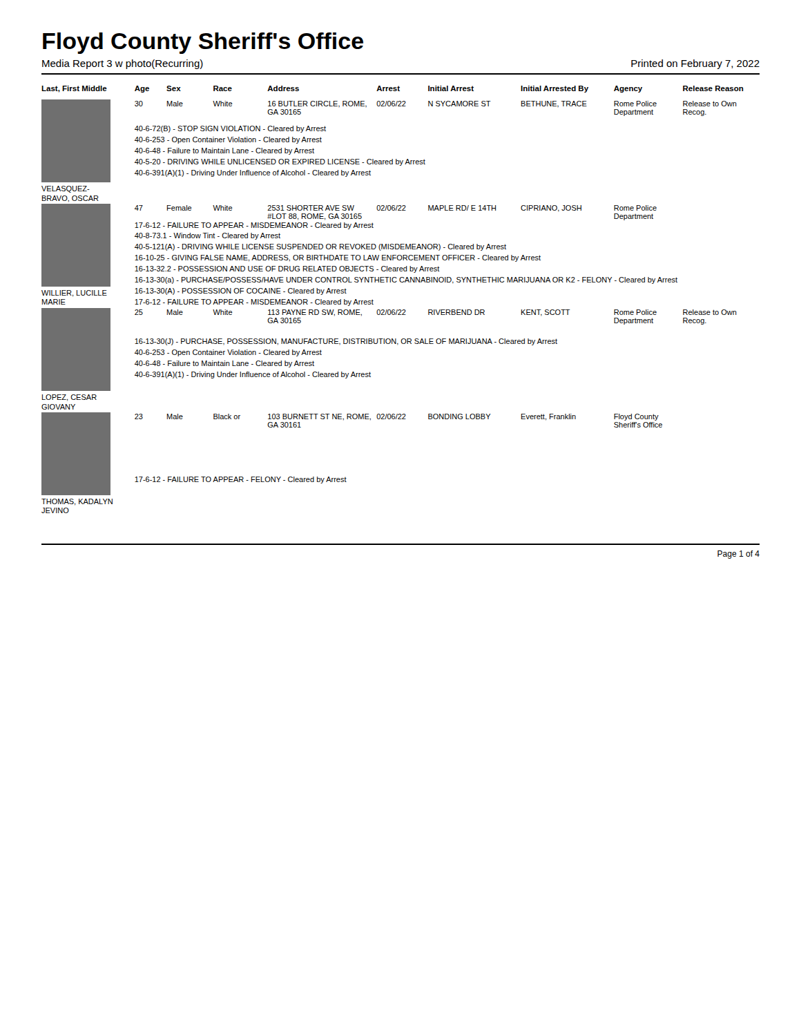Floyd County Sheriff's Office
Media Report 3 w photo(Recurring)
Printed on February 7, 2022
| Last, First Middle | Age | Sex | Race | Address | Arrest | Initial Arrest | Initial Arrested By | Agency | Release Reason |
| --- | --- | --- | --- | --- | --- | --- | --- | --- | --- |
| VELASQUEZ-BRAVO, OSCAR | 30 | Male | White | 16 BUTLER CIRCLE, ROME, GA 30165 | 02/06/22 | N SYCAMORE ST | BETHUNE, TRACE | Rome Police Department | Release to Own Recog. |
| 40-6-72(B) - STOP SIGN VIOLATION - Cleared by Arrest 40-6-253 - Open Container Violation - Cleared by Arrest 40-6-48 - Failure to Maintain Lane - Cleared by Arrest 40-5-20 - DRIVING WHILE UNLICENSED OR EXPIRED LICENSE - Cleared by Arrest 40-6-391(A)(1) - Driving Under Influence of Alcohol - Cleared by Arrest |
| WILLIER, LUCILLE MARIE | 47 | Female | White | 2531 SHORTER AVE SW #LOT 88, ROME, GA 30165 | 02/06/22 | MAPLE RD/ E 14TH | CIPRIANO, JOSH | Rome Police Department | |
| 17-6-12 - FAILURE TO APPEAR - MISDEMEANOR - Cleared by Arrest 40-8-73.1 - Window Tint - Cleared by Arrest 40-5-121(A) - DRIVING WHILE LICENSE SUSPENDED OR REVOKED (MISDEMEANOR) - Cleared by Arrest 16-10-25 - GIVING FALSE NAME, ADDRESS, OR BIRTHDATE TO LAW ENFORCEMENT OFFICER - Cleared by Arrest 16-13-32.2 - POSSESSION AND USE OF DRUG RELATED OBJECTS - Cleared by Arrest 16-13-30(a) - PURCHASE/POSSESS/HAVE UNDER CONTROL SYNTHETIC CANNABINOID, SYNTHETHIC MARIJUANA OR K2 - FELONY - Cleared by Arrest 16-13-30(A) - POSSESSION OF COCAINE - Cleared by Arrest 17-6-12 - FAILURE TO APPEAR - MISDEMEANOR - Cleared by Arrest |
| LOPEZ, CESAR GIOVANY | 25 | Male | White | 113 PAYNE RD SW, ROME, GA 30165 | 02/06/22 | RIVERBEND DR | KENT, SCOTT | Rome Police Department | Release to Own Recog. |
| 16-13-30(J) - PURCHASE, POSSESSION, MANUFACTURE, DISTRIBUTION, OR SALE OF MARIJUANA - Cleared by Arrest 40-6-253 - Open Container Violation - Cleared by Arrest 40-6-48 - Failure to Maintain Lane - Cleared by Arrest 40-6-391(A)(1) - Driving Under Influence of Alcohol - Cleared by Arrest |
| THOMAS, KADALYN JEVINO | 23 | Male | Black or | 103 BURNETT ST NE, ROME, GA 30161 | 02/06/22 | BONDING LOBBY | Everett, Franklin | Floyd County Sheriff's Office | |
| 17-6-12 - FAILURE TO APPEAR - FELONY - Cleared by Arrest |
Page 1 of 4